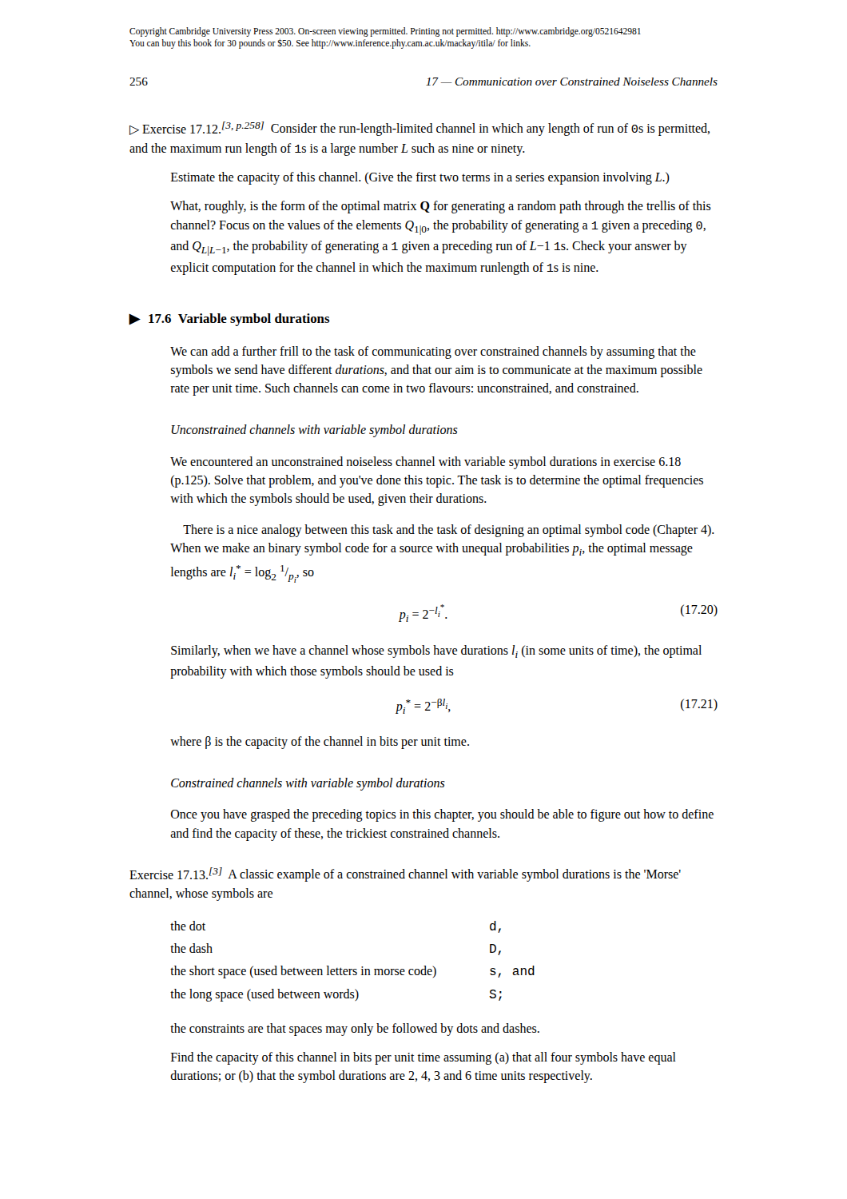Copyright Cambridge University Press 2003. On-screen viewing permitted. Printing not permitted. http://www.cambridge.org/0521642981
You can buy this book for 30 pounds or $50. See http://www.inference.phy.cam.ac.uk/mackay/itila/ for links.
256 17 — Communication over Constrained Noiseless Channels
▷ Exercise 17.12.[3, p.258] Consider the run-length-limited channel in which any length of run of 0s is permitted, and the maximum run length of 1s is a large number L such as nine or ninety.
Estimate the capacity of this channel. (Give the first two terms in a series expansion involving L.)
What, roughly, is the form of the optimal matrix Q for generating a random path through the trellis of this channel? Focus on the values of the elements Q1|0, the probability of generating a 1 given a preceding 0, and QL|L−1, the probability of generating a 1 given a preceding run of L−1 1s. Check your answer by explicit computation for the channel in which the maximum runlength of 1s is nine.
▶17.6 Variable symbol durations
We can add a further frill to the task of communicating over constrained channels by assuming that the symbols we send have different durations, and that our aim is to communicate at the maximum possible rate per unit time. Such channels can come in two flavours: unconstrained, and constrained.
Unconstrained channels with variable symbol durations
We encountered an unconstrained noiseless channel with variable symbol durations in exercise 6.18 (p.125). Solve that problem, and you've done this topic. The task is to determine the optimal frequencies with which the symbols should be used, given their durations.
There is a nice analogy between this task and the task of designing an optimal symbol code (Chapter 4). When we make an binary symbol code for a source with unequal probabilities pi, the optimal message lengths are li* = log2 1/pi, so
pi = 2−li*. (17.20)
Similarly, when we have a channel whose symbols have durations li (in some units of time), the optimal probability with which those symbols should be used is
pi* = 2−βli, (17.21)
where β is the capacity of the channel in bits per unit time.
Constrained channels with variable symbol durations
Once you have grasped the preceding topics in this chapter, you should be able to figure out how to define and find the capacity of these, the trickiest constrained channels.
Exercise 17.13.[3] A classic example of a constrained channel with variable symbol durations is the 'Morse' channel, whose symbols are
| the dot | d, |
| the dash | D, |
| the short space (used between letters in morse code) | s, and |
| the long space (used between words) | S; |
the constraints are that spaces may only be followed by dots and dashes.
Find the capacity of this channel in bits per unit time assuming (a) that all four symbols have equal durations; or (b) that the symbol durations are 2, 4, 3 and 6 time units respectively.